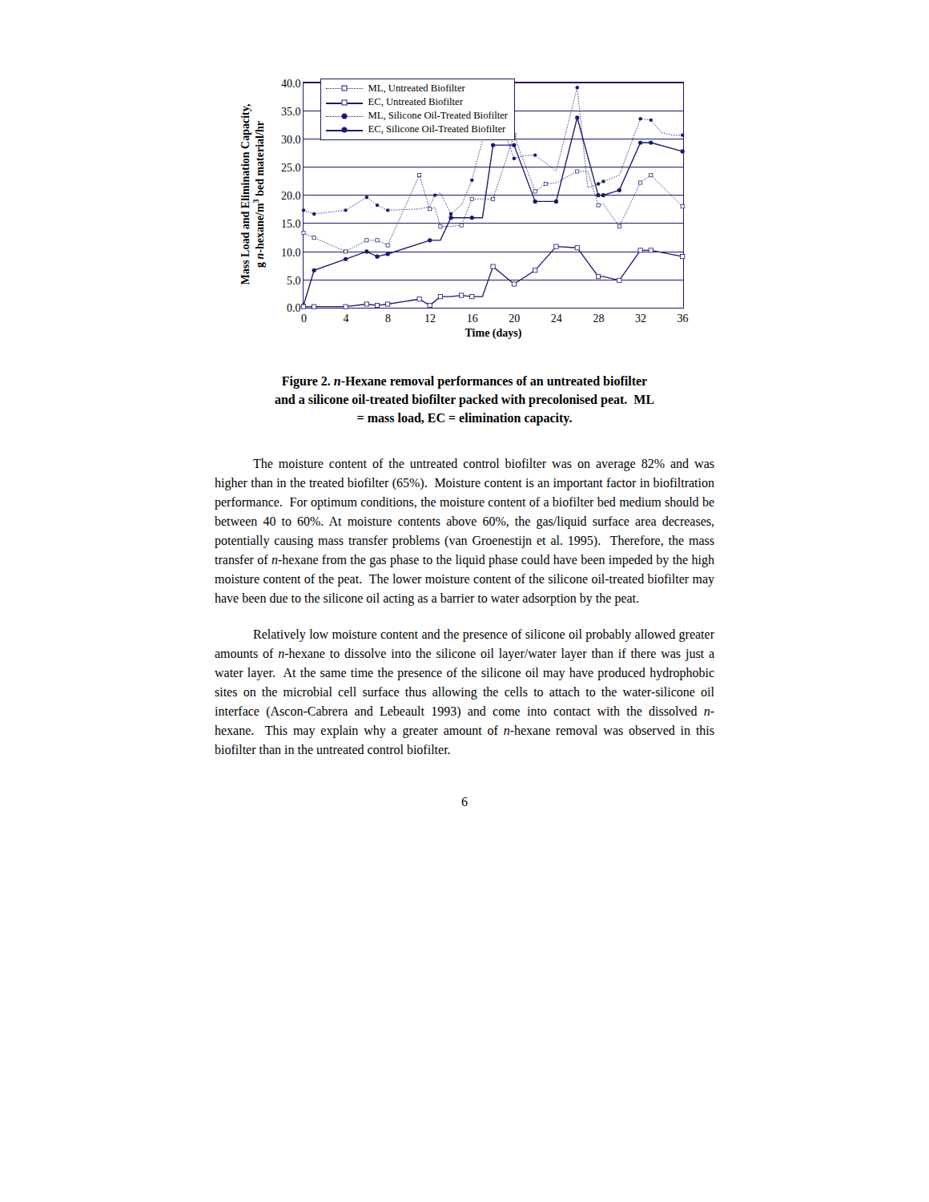Mass Load and Elimination Capacity,
g n-hexane/m3 bed material/hr
40.0
35.0
30.0
25.0
20.0
15.0
10.0
5.0
0.0
0
4
8
12
16
20
24
28
32
36
ML, Untreated Biofilter
EC, Untreated Biofilter
ML, Silicone Oil-Treated Biofilter
EC, Silicone Oil-Treated Biofilter
Time (days)
Figure 2. n-Hexane removal performances of an untreated biofilter and a silicone oil-treated biofilter packed with precolonised peat. ML = mass load, EC = elimination capacity.
The moisture content of the untreated control biofilter was on average 82% and was higher than in the treated biofilter (65%). Moisture content is an important factor in biofiltration performance. For optimum conditions, the moisture content of a biofilter bed medium should be between 40 to 60%. At moisture contents above 60%, the gas/liquid surface area decreases, potentially causing mass transfer problems (van Groenestijn et al. 1995). Therefore, the mass transfer of n-hexane from the gas phase to the liquid phase could have been impeded by the high moisture content of the peat. The lower moisture content of the silicone oil-treated biofilter may have been due to the silicone oil acting as a barrier to water adsorption by the peat.
Relatively low moisture content and the presence of silicone oil probably allowed greater amounts of n-hexane to dissolve into the silicone oil layer/water layer than if there was just a water layer. At the same time the presence of the silicone oil may have produced hydrophobic sites on the microbial cell surface thus allowing the cells to attach to the water-silicone oil interface (Ascon-Cabrera and Lebeault 1993) and come into contact with the dissolved n-hexane. This may explain why a greater amount of n-hexane removal was observed in this biofilter than in the untreated control biofilter.
6